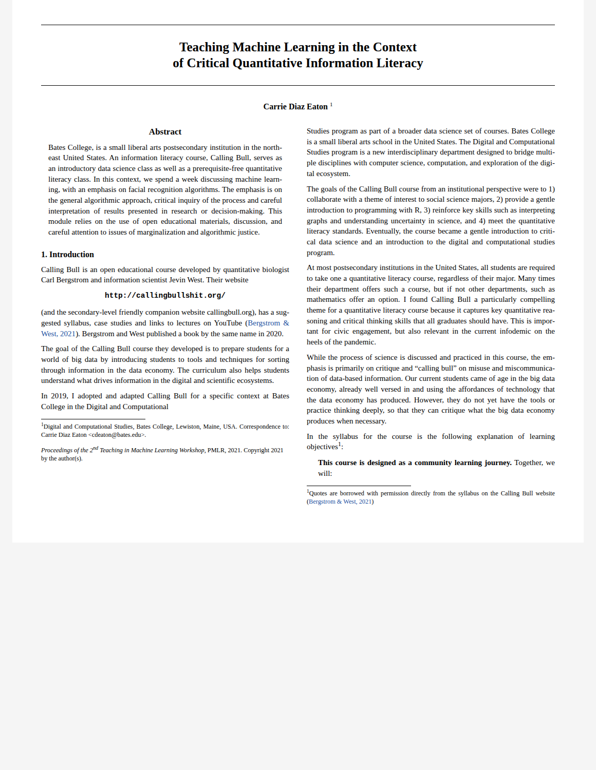Teaching Machine Learning in the Context
of Critical Quantitative Information Literacy
Carrie Diaz Eaton 1
Abstract
Bates College, is a small liberal arts postsecondary institution in the northeast United States. An information literacy course, Calling Bull, serves as an introductory data science class as well as a prerequisite-free quantitative literacy class. In this context, we spend a week discussing machine learning, with an emphasis on facial recognition algorithms. The emphasis is on the general algorithmic approach, critical inquiry of the process and careful interpretation of results presented in research or decision-making. This module relies on the use of open educational materials, discussion, and careful attention to issues of marginalization and algorithmic justice.
1. Introduction
Calling Bull is an open educational course developed by quantitative biologist Carl Bergstrom and information scientist Jevin West. Their website
http://callingbullshit.org/
(and the secondary-level friendly companion website callingbull.org), has a suggested syllabus, case studies and links to lectures on YouTube (Bergstrom & West, 2021). Bergstrom and West published a book by the same name in 2020.
The goal of the Calling Bull course they developed is to prepare students for a world of big data by introducing students to tools and techniques for sorting through information in the data economy. The curriculum also helps students understand what drives information in the digital and scientific ecosystems.
In 2019, I adopted and adapted Calling Bull for a specific context at Bates College in the Digital and Computational
1Digital and Computational Studies, Bates College, Lewiston, Maine, USA. Correspondence to: Carrie Diaz Eaton <cdeaton@bates.edu>.
Proceedings of the 2nd Teaching in Machine Learning Workshop, PMLR, 2021. Copyright 2021 by the author(s).
Studies program as part of a broader data science set of courses. Bates College is a small liberal arts school in the United States. The Digital and Computational Studies program is a new interdisciplinary department designed to bridge multiple disciplines with computer science, computation, and exploration of the digital ecosystem.
The goals of the Calling Bull course from an institutional perspective were to 1) collaborate with a theme of interest to social science majors, 2) provide a gentle introduction to programming with R, 3) reinforce key skills such as interpreting graphs and understanding uncertainty in science, and 4) meet the quantitative literacy standards. Eventually, the course became a gentle introduction to critical data science and an introduction to the digital and computational studies program.
At most postsecondary institutions in the United States, all students are required to take one a quantitative literacy course, regardless of their major. Many times their department offers such a course, but if not other departments, such as mathematics offer an option. I found Calling Bull a particularly compelling theme for a quantitative literacy course because it captures key quantitative reasoning and critical thinking skills that all graduates should have. This is important for civic engagement, but also relevant in the current infodemic on the heels of the pandemic.
While the process of science is discussed and practiced in this course, the emphasis is primarily on critique and “calling bull” on misuse and miscommunication of data-based information. Our current students came of age in the big data economy, already well versed in and using the affordances of technology that the data economy has produced. However, they do not yet have the tools or practice thinking deeply, so that they can critique what the big data economy produces when necessary.
In the syllabus for the course is the following explanation of learning objectives1:
This course is designed as a community learning journey. Together, we will:
1Quotes are borrowed with permission directly from the syllabus on the Calling Bull website (Bergstrom & West, 2021)